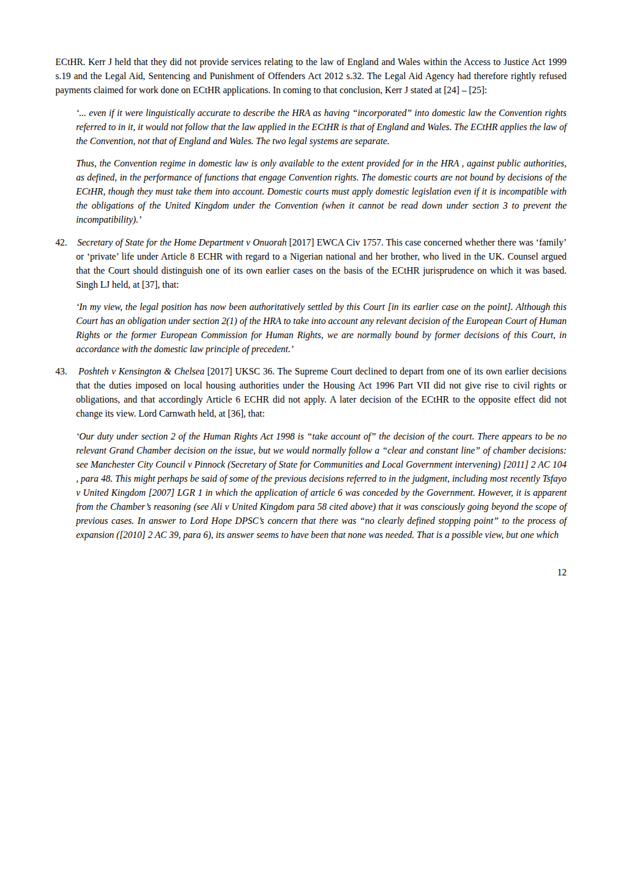ECtHR. Kerr J held that they did not provide services relating to the law of England and Wales within the Access to Justice Act 1999 s.19 and the Legal Aid, Sentencing and Punishment of Offenders Act 2012 s.32. The Legal Aid Agency had therefore rightly refused payments claimed for work done on ECtHR applications. In coming to that conclusion, Kerr J stated at [24] – [25]:
‘... even if it were linguistically accurate to describe the HRA as having “incorporated” into domestic law the Convention rights referred to in it, it would not follow that the law applied in the ECtHR is that of England and Wales. The ECtHR applies the law of the Convention, not that of England and Wales. The two legal systems are separate.
Thus, the Convention regime in domestic law is only available to the extent provided for in the HRA , against public authorities, as defined, in the performance of functions that engage Convention rights. The domestic courts are not bound by decisions of the ECtHR, though they must take them into account. Domestic courts must apply domestic legislation even if it is incompatible with the obligations of the United Kingdom under the Convention (when it cannot be read down under section 3 to prevent the incompatibility).’
42. Secretary of State for the Home Department v Onuorah [2017] EWCA Civ 1757. This case concerned whether there was ‘family’ or ‘private’ life under Article 8 ECHR with regard to a Nigerian national and her brother, who lived in the UK. Counsel argued that the Court should distinguish one of its own earlier cases on the basis of the ECtHR jurisprudence on which it was based. Singh LJ held, at [37], that:
‘In my view, the legal position has now been authoritatively settled by this Court [in its earlier case on the point]. Although this Court has an obligation under section 2(1) of the HRA to take into account any relevant decision of the European Court of Human Rights or the former European Commission for Human Rights, we are normally bound by former decisions of this Court, in accordance with the domestic law principle of precedent.’
43. Poshteh v Kensington & Chelsea [2017] UKSC 36. The Supreme Court declined to depart from one of its own earlier decisions that the duties imposed on local housing authorities under the Housing Act 1996 Part VII did not give rise to civil rights or obligations, and that accordingly Article 6 ECHR did not apply. A later decision of the ECtHR to the opposite effect did not change its view. Lord Carnwath held, at [36], that:
‘Our duty under section 2 of the Human Rights Act 1998 is “take account of” the decision of the court. There appears to be no relevant Grand Chamber decision on the issue, but we would normally follow a “clear and constant line” of chamber decisions: see Manchester City Council v Pinnock (Secretary of State for Communities and Local Government intervening) [2011] 2 AC 104 , para 48. This might perhaps be said of some of the previous decisions referred to in the judgment, including most recently Tsfayo v United Kingdom [2007] LGR 1 in which the application of article 6 was conceded by the Government. However, it is apparent from the Chamber’s reasoning (see Ali v United Kingdom para 58 cited above) that it was consciously going beyond the scope of previous cases. In answer to Lord Hope DPSC’s concern that there was “no clearly defined stopping point” to the process of expansion ([2010] 2 AC 39, para 6), its answer seems to have been that none was needed. That is a possible view, but one which
12